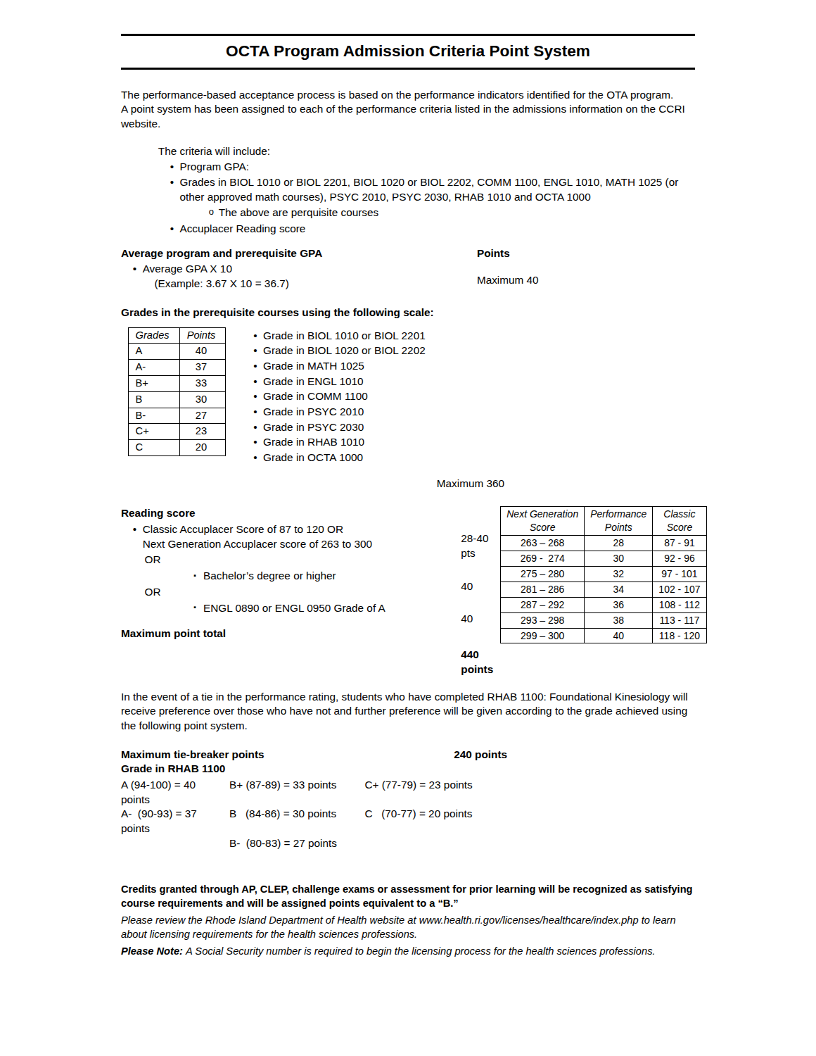OCTA Program Admission Criteria Point System
The performance-based acceptance process is based on the performance indicators identified for the OTA program.
A point system has been assigned to each of the performance criteria listed in the admissions information on the CCRI website.
The criteria will include:
Program GPA:
Grades in BIOL 1010 or BIOL 2201, BIOL 1020 or BIOL 2202, COMM 1100, ENGL 1010, MATH 1025 (or other approved math courses), PSYC 2010, PSYC 2030, RHAB 1010 and OCTA 1000
The above are perquisite courses
Accuplacer Reading score
Average program and prerequisite GPA
Average GPA X 10
(Example: 3.67 X 10 = 36.7)
Points
Maximum 40
Grades in the prerequisite courses using the following scale:
| Grades | Points |
| --- | --- |
| A | 40 |
| A- | 37 |
| B+ | 33 |
| B | 30 |
| B- | 27 |
| C+ | 23 |
| C | 20 |
Grade in BIOL 1010 or BIOL 2201
Grade in BIOL 1020 or BIOL 2202
Grade in MATH 1025
Grade in ENGL 1010
Grade in COMM 1100
Grade in PSYC 2010
Grade in PSYC 2030
Grade in RHAB 1010
Grade in OCTA 1000
Maximum 360
Reading score
Classic Accuplacer Score of 87 to 120 OR
Next Generation Accuplacer score of 263 to 300
OR
Bachelor’s degree or higher
OR
ENGL 0890 or ENGL 0950 Grade of A
Maximum point total
28-40 pts
40
40
440 points
| Next Generation Score | Performance Points | Classic Score |
| --- | --- | --- |
| 263 – 268 | 28 | 87 - 91 |
| 269 - 274 | 30 | 92 - 96 |
| 275 – 280 | 32 | 97 - 101 |
| 281 – 286 | 34 | 102 - 107 |
| 287 – 292 | 36 | 108 - 112 |
| 293 – 298 | 38 | 113 - 117 |
| 299 – 300 | 40 | 118 - 120 |
In the event of a tie in the performance rating, students who have completed RHAB 1100: Foundational Kinesiology will receive preference over those who have not and further preference will be given according to the grade achieved using the following point system.
Maximum tie-breaker points
240 points
Grade in RHAB 1100
A (94-100) = 40 points
B+ (87-89) = 33 points
C+ (77-79) = 23 points
A- (90-93) = 37 points
B (84-86) = 30 points
C (70-77) = 20 points
B- (80-83) = 27 points
Credits granted through AP, CLEP, challenge exams or assessment for prior learning will be recognized as satisfying course requirements and will be assigned points equivalent to a “B.”
Please review the Rhode Island Department of Health website at www.health.ri.gov/licenses/healthcare/index.php to learn about licensing requirements for the health sciences professions.
Please Note: A Social Security number is required to begin the licensing process for the health sciences professions.